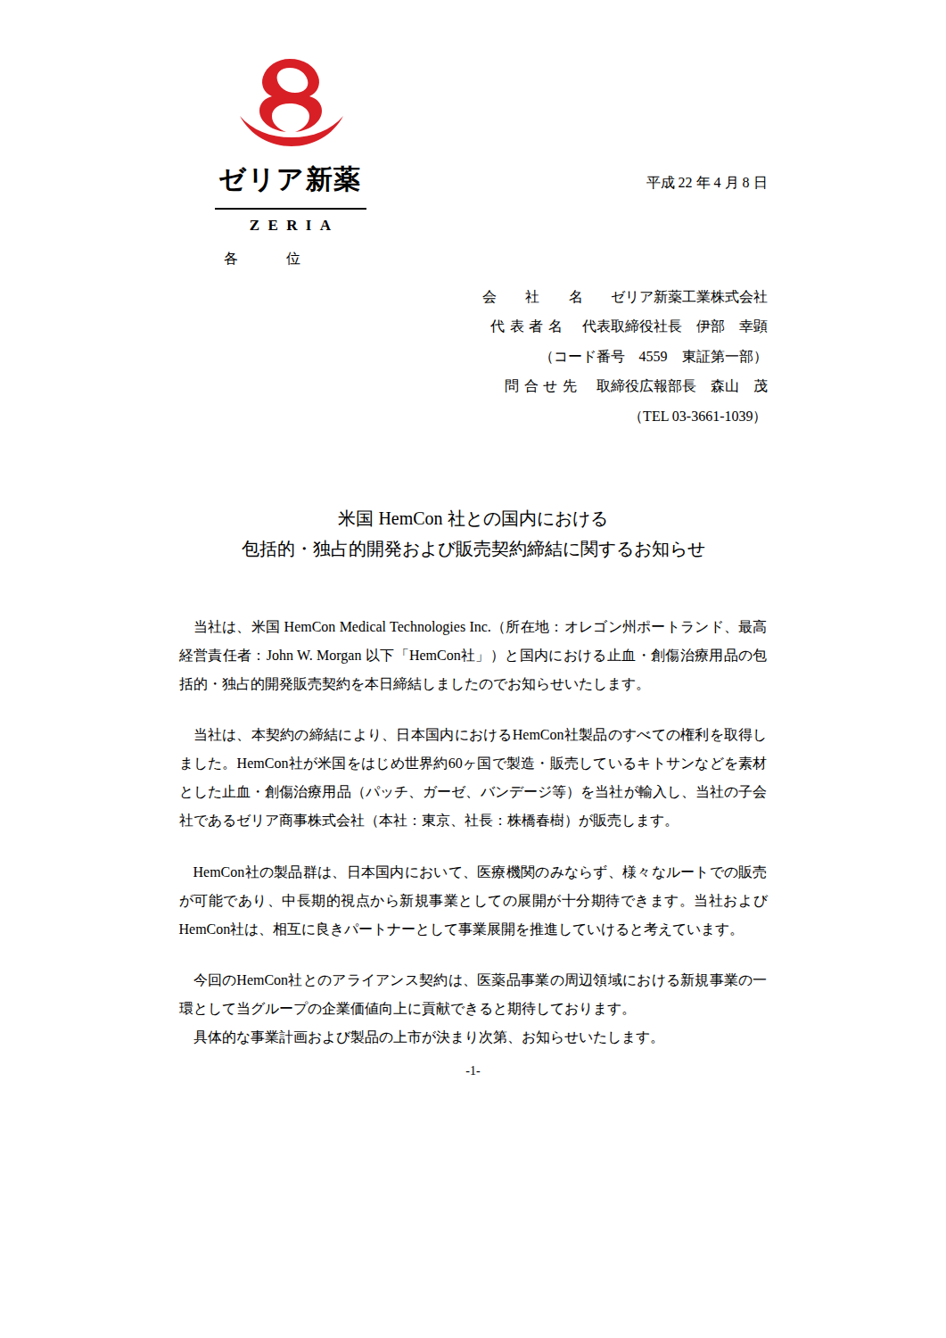ゼリア新薬
ZERIA
平成 22 年 4 月 8 日
各　位
会 社 名　ゼリア新薬工業株式会社
代表者名　代表取締役社長　伊部　幸顕
（コード番号　4559　東証第一部）
問合せ先　取締役広報部長　森山　茂
（TEL 03-3661-1039）
米国 HemCon 社との国内における
包括的・独占的開発および販売契約締結に関するお知らせ
当社は、米国 HemCon Medical Technologies Inc.（所在地：オレゴン州ポートランド、最高経営責任者：John W. Morgan 以下「HemCon社」）と国内における止血・創傷治療用品の包括的・独占的開発販売契約を本日締結しましたのでお知らせいたします。
当社は、本契約の締結により、日本国内におけるHemCon社製品のすべての権利を取得しました。HemCon社が米国をはじめ世界約60ヶ国で製造・販売しているキトサンなどを素材とした止血・創傷治療用品（パッチ、ガーゼ、バンデージ等）を当社が輸入し、当社の子会社であるゼリア商事株式会社（本社：東京、社長：株橋春樹）が販売します。
HemCon社の製品群は、日本国内において、医療機関のみならず、様々なルートでの販売が可能であり、中長期的視点から新規事業としての展開が十分期待できます。当社およびHemCon社は、相互に良きパートナーとして事業展開を推進していけると考えています。
今回のHemCon社とのアライアンス契約は、医薬品事業の周辺領域における新規事業の一環として当グループの企業価値向上に貢献できると期待しております。
具体的な事業計画および製品の上市が決まり次第、お知らせいたします。
-1-